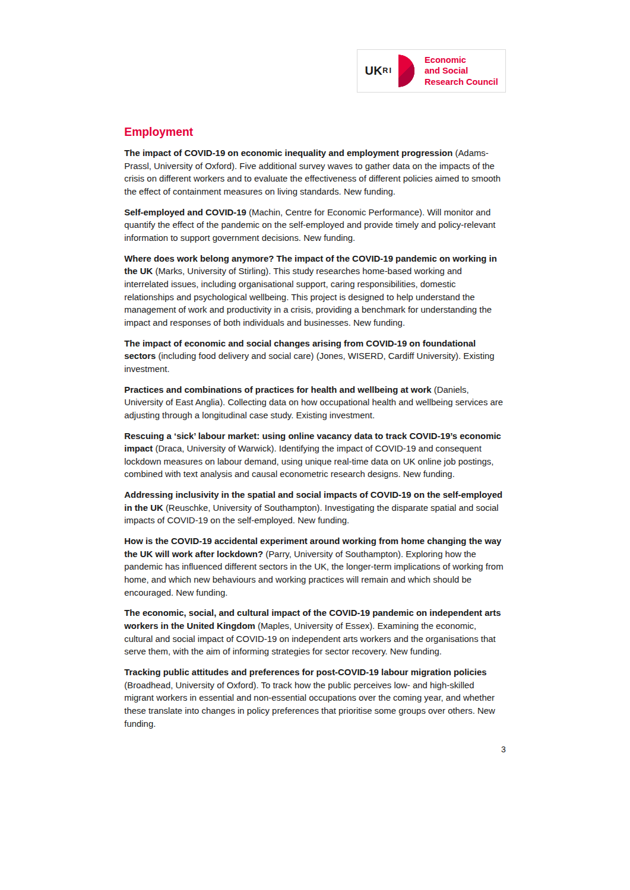UKRI
Economic and Social Research Council
Employment
The impact of COVID-19 on economic inequality and employment progression (Adams-Prassl, University of Oxford). Five additional survey waves to gather data on the impacts of the crisis on different workers and to evaluate the effectiveness of different policies aimed to smooth the effect of containment measures on living standards. New funding.
Self-employed and COVID-19 (Machin, Centre for Economic Performance). Will monitor and quantify the effect of the pandemic on the self-employed and provide timely and policy-relevant information to support government decisions. New funding.
Where does work belong anymore? The impact of the COVID-19 pandemic on working in the UK (Marks, University of Stirling). This study researches home-based working and interrelated issues, including organisational support, caring responsibilities, domestic relationships and psychological wellbeing. This project is designed to help understand the management of work and productivity in a crisis, providing a benchmark for understanding the impact and responses of both individuals and businesses. New funding.
The impact of economic and social changes arising from COVID-19 on foundational sectors (including food delivery and social care) (Jones, WISERD, Cardiff University). Existing investment.
Practices and combinations of practices for health and wellbeing at work (Daniels, University of East Anglia). Collecting data on how occupational health and wellbeing services are adjusting through a longitudinal case study. Existing investment.
Rescuing a ‘sick’ labour market: using online vacancy data to track COVID-19’s economic impact (Draca, University of Warwick). Identifying the impact of COVID-19 and consequent lockdown measures on labour demand, using unique real-time data on UK online job postings, combined with text analysis and causal econometric research designs. New funding.
Addressing inclusivity in the spatial and social impacts of COVID-19 on the self-employed in the UK (Reuschke, University of Southampton). Investigating the disparate spatial and social impacts of COVID-19 on the self-employed. New funding.
How is the COVID-19 accidental experiment around working from home changing the way the UK will work after lockdown? (Parry, University of Southampton). Exploring how the pandemic has influenced different sectors in the UK, the longer-term implications of working from home, and which new behaviours and working practices will remain and which should be encouraged. New funding.
The economic, social, and cultural impact of the COVID-19 pandemic on independent arts workers in the United Kingdom (Maples, University of Essex). Examining the economic, cultural and social impact of COVID-19 on independent arts workers and the organisations that serve them, with the aim of informing strategies for sector recovery. New funding.
Tracking public attitudes and preferences for post-COVID-19 labour migration policies (Broadhead, University of Oxford). To track how the public perceives low- and high-skilled migrant workers in essential and non-essential occupations over the coming year, and whether these translate into changes in policy preferences that prioritise some groups over others. New funding.
3